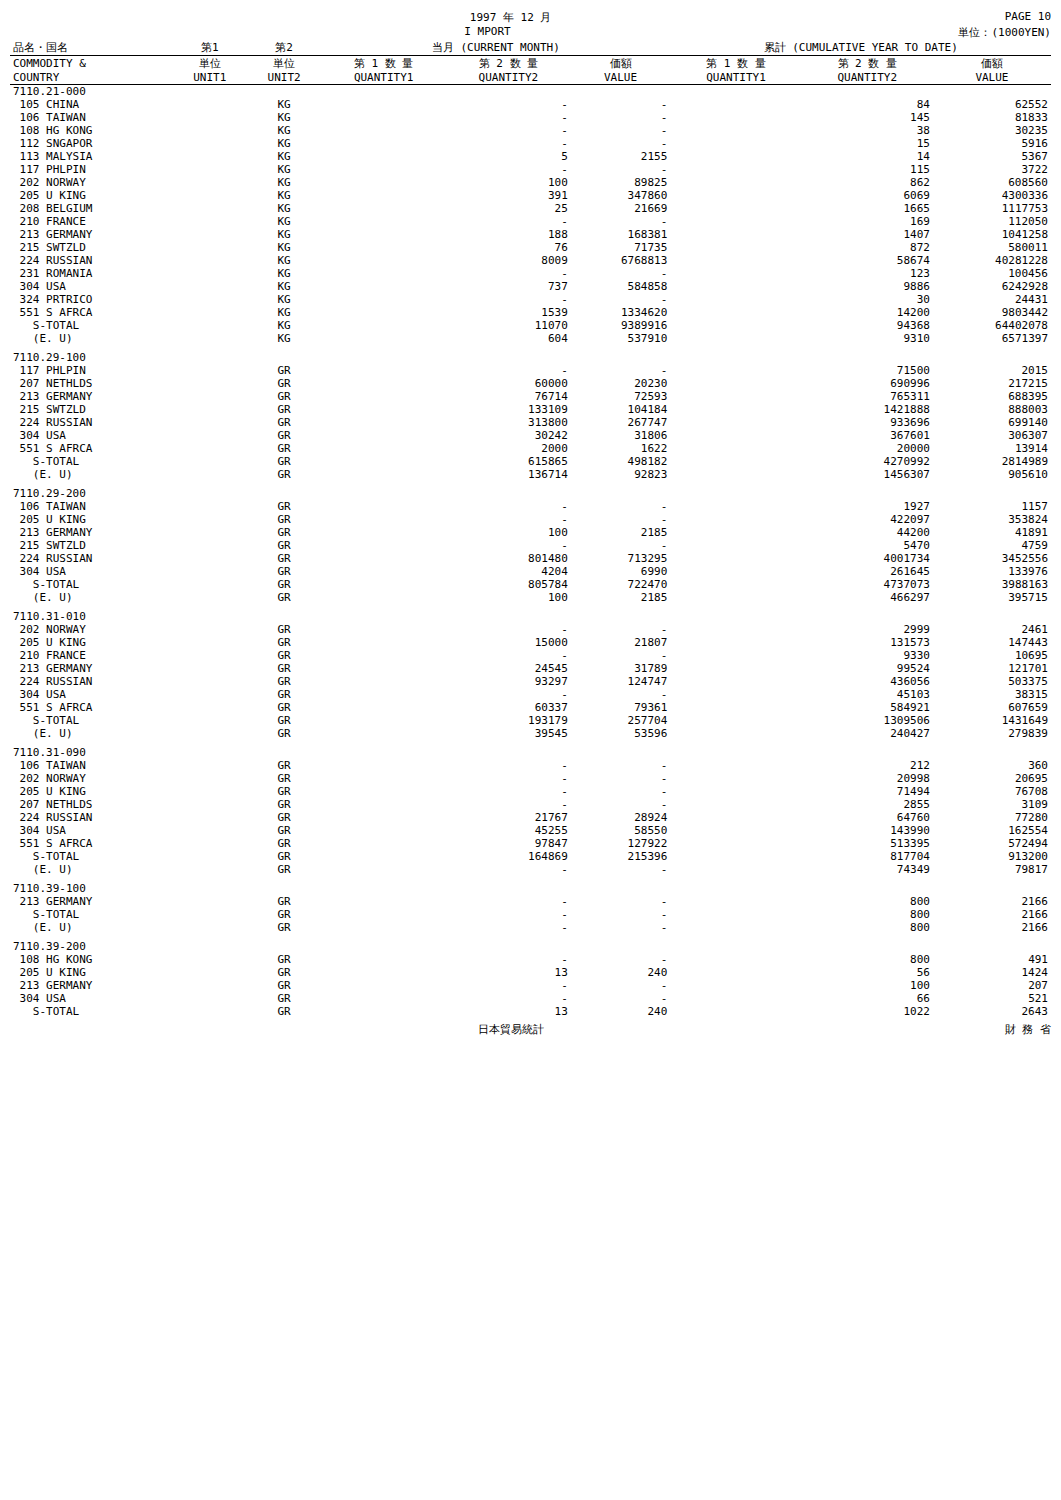1997 年 12 月 PAGE 10
I MPORT 単位：(1000YEN)
| 品名・国名 | 第1 | 第2 | 当月 (CURRENT MONTH) | 累計 (CUMULATIVE YEAR TO DATE) |
| --- | --- | --- | --- | --- |
| COMMODITY & | 単位 | 単位 | 第 1 数 量 | 第 2 数 量 | 価額 | 第 1 数 量 | 第 2 数 量 | 価額 |
| COUNTRY | UNIT1 | UNIT2 | QUANTITY1 | QUANTITY2 | VALUE | QUANTITY1 | QUANTITY2 | VALUE |
| 7110.21-000 | | | | | | | | |
| 105 CHINA | | KG | | - | - | | 84 | 62552 |
| 106 TAIWAN | | KG | | - | - | | 145 | 81833 |
| 108 HG KONG | | KG | | - | - | | 38 | 30235 |
| 112 SNGAPOR | | KG | | - | - | | 15 | 5916 |
| 113 MALYSIA | | KG | | 5 | 2155 | | 14 | 5367 |
| 117 PHLPIN | | KG | | - | - | | 115 | 3722 |
| 202 NORWAY | | KG | | 100 | 89825 | | 862 | 608560 |
| 205 U KING | | KG | | 391 | 347860 | | 6069 | 4300336 |
| 208 BELGIUM | | KG | | 25 | 21669 | | 1665 | 1117753 |
| 210 FRANCE | | KG | | - | - | | 169 | 112050 |
| 213 GERMANY | | KG | | 188 | 168381 | | 1407 | 1041258 |
| 215 SWTZLD | | KG | | 76 | 71735 | | 872 | 580011 |
| 224 RUSSIAN | | KG | | 8009 | 6768813 | | 58674 | 40281228 |
| 231 ROMANIA | | KG | | - | - | | 123 | 100456 |
| 304 USA | | KG | | 737 | 584858 | | 9886 | 6242928 |
| 324 PRTRICO | | KG | | - | - | | 30 | 24431 |
| 551 S AFRCA | | KG | | 1539 | 1334620 | | 14200 | 9803442 |
| S-TOTAL | | KG | | 11070 | 9389916 | | 94368 | 64402078 |
| (E. U) | | KG | | 604 | 537910 | | 9310 | 6571397 |
| 7110.29-100 | | | | | | | | |
| 117 PHLPIN | | GR | | - | - | | 71500 | 2015 |
| 207 NETHLDS | | GR | | 60000 | 20230 | | 690996 | 217215 |
| 213 GERMANY | | GR | | 76714 | 72593 | | 765311 | 688395 |
| 215 SWTZLD | | GR | | 133109 | 104184 | | 1421888 | 888003 |
| 224 RUSSIAN | | GR | | 313800 | 267747 | | 933696 | 699140 |
| 304 USA | | GR | | 30242 | 31806 | | 367601 | 306307 |
| 551 S AFRCA | | GR | | 2000 | 1622 | | 20000 | 13914 |
| S-TOTAL | | GR | | 615865 | 498182 | | 4270992 | 2814989 |
| (E. U) | | GR | | 136714 | 92823 | | 1456307 | 905610 |
| 7110.29-200 | | | | | | | | |
| 106 TAIWAN | | GR | | - | - | | 1927 | 1157 |
| 205 U KING | | GR | | - | - | | 422097 | 353824 |
| 213 GERMANY | | GR | | 100 | 2185 | | 44200 | 41891 |
| 215 SWTZLD | | GR | | - | - | | 5470 | 4759 |
| 224 RUSSIAN | | GR | | 801480 | 713295 | | 4001734 | 3452556 |
| 304 USA | | GR | | 4204 | 6990 | | 261645 | 133976 |
| S-TOTAL | | GR | | 805784 | 722470 | | 4737073 | 3988163 |
| (E. U) | | GR | | 100 | 2185 | | 466297 | 395715 |
| 7110.31-010 | | | | | | | | |
| 202 NORWAY | | GR | | - | - | | 2999 | 2461 |
| 205 U KING | | GR | | 15000 | 21807 | | 131573 | 147443 |
| 210 FRANCE | | GR | | - | - | | 9330 | 10695 |
| 213 GERMANY | | GR | | 24545 | 31789 | | 99524 | 121701 |
| 224 RUSSIAN | | GR | | 93297 | 124747 | | 436056 | 503375 |
| 304 USA | | GR | | - | - | | 45103 | 38315 |
| 551 S AFRCA | | GR | | 60337 | 79361 | | 584921 | 607659 |
| S-TOTAL | | GR | | 193179 | 257704 | | 1309506 | 1431649 |
| (E. U) | | GR | | 39545 | 53596 | | 240427 | 279839 |
| 7110.31-090 | | | | | | | | |
| 106 TAIWAN | | GR | | - | - | | 212 | 360 |
| 202 NORWAY | | GR | | - | - | | 20998 | 20695 |
| 205 U KING | | GR | | - | - | | 71494 | 76708 |
| 207 NETHLDS | | GR | | - | - | | 2855 | 3109 |
| 224 RUSSIAN | | GR | | 21767 | 28924 | | 64760 | 77280 |
| 304 USA | | GR | | 45255 | 58550 | | 143990 | 162554 |
| 551 S AFRCA | | GR | | 97847 | 127922 | | 513395 | 572494 |
| S-TOTAL | | GR | | 164869 | 215396 | | 817704 | 913200 |
| (E. U) | | GR | | - | - | | 74349 | 79817 |
| 7110.39-100 | | | | | | | | |
| 213 GERMANY | | GR | | - | - | | 800 | 2166 |
| S-TOTAL | | GR | | - | - | | 800 | 2166 |
| (E. U) | | GR | | - | - | | 800 | 2166 |
| 7110.39-200 | | | | | | | | |
| 108 HG KONG | | GR | | - | - | | 800 | 491 |
| 205 U KING | | GR | | 13 | 240 | | 56 | 1424 |
| 213 GERMANY | | GR | | - | - | | 100 | 207 |
| 304 USA | | GR | | - | - | | 66 | 521 |
| S-TOTAL | | GR | | 13 | 240 | | 1022 | 2643 |
日本貿易統計 財 務 省